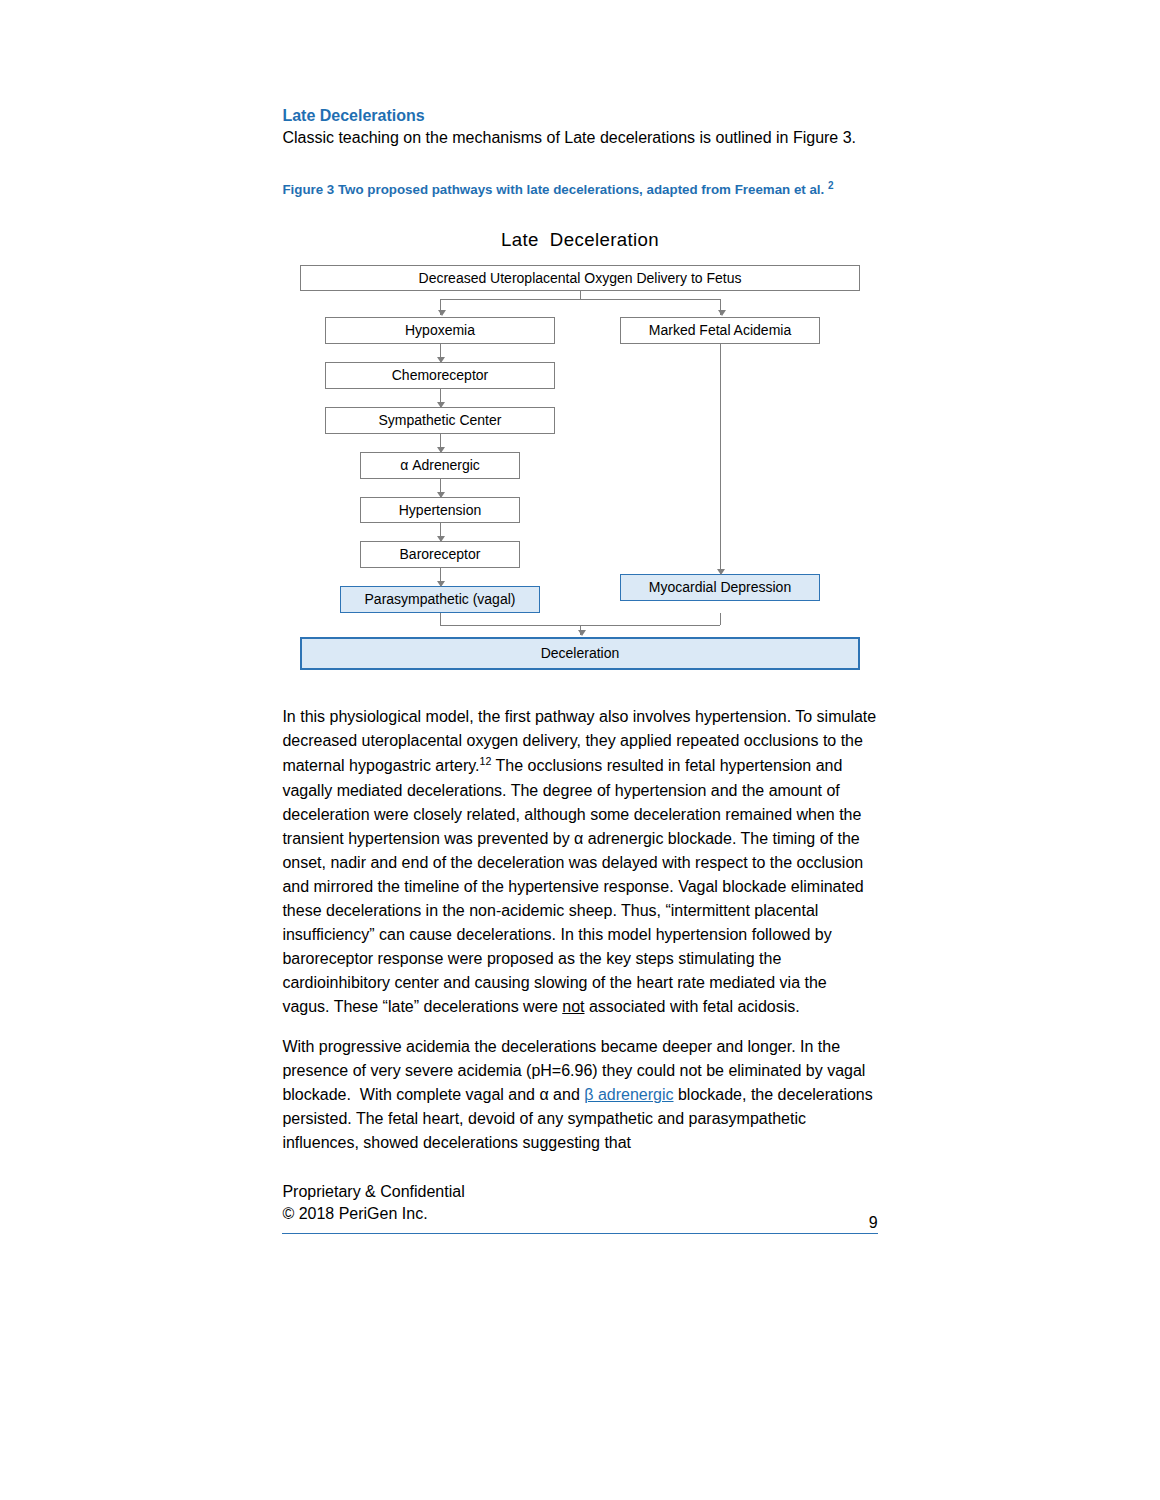Late Decelerations
Classic teaching on the mechanisms of Late decelerations is outlined in Figure 3.
Figure 3 Two proposed pathways with late decelerations, adapted from Freeman et al. 2
Late Deceleration
Decreased Uteroplacental Oxygen Delivery to Fetus
Hypoxemia
Chemoreceptor
Sympathetic Center
α Adrenergic
Hypertension
Baroreceptor
Parasympathetic (vagal)
Marked Fetal Acidemia
Myocardial Depression
Deceleration
In this physiological model, the first pathway also involves hypertension. To simulate decreased uteroplacental oxygen delivery, they applied repeated occlusions to the maternal hypogastric artery.12 The occlusions resulted in fetal hypertension and vagally mediated decelerations. The degree of hypertension and the amount of deceleration were closely related, although some deceleration remained when the transient hypertension was prevented by α adrenergic blockade. The timing of the onset, nadir and end of the deceleration was delayed with respect to the occlusion and mirrored the timeline of the hypertensive response. Vagal blockade eliminated these decelerations in the non-acidemic sheep. Thus, “intermittent placental insufficiency” can cause decelerations. In this model hypertension followed by baroreceptor response were proposed as the key steps stimulating the cardioinhibitory center and causing slowing of the heart rate mediated via the vagus. These “late” decelerations were not associated with fetal acidosis.
With progressive acidemia the decelerations became deeper and longer. In the presence of very severe acidemia (pH=6.96) they could not be eliminated by vagal blockade. With complete vagal and α and β adrenergic blockade, the decelerations persisted. The fetal heart, devoid of any sympathetic and parasympathetic influences, showed decelerations suggesting that
Proprietary & Confidential
© 2018 PeriGen Inc. 9